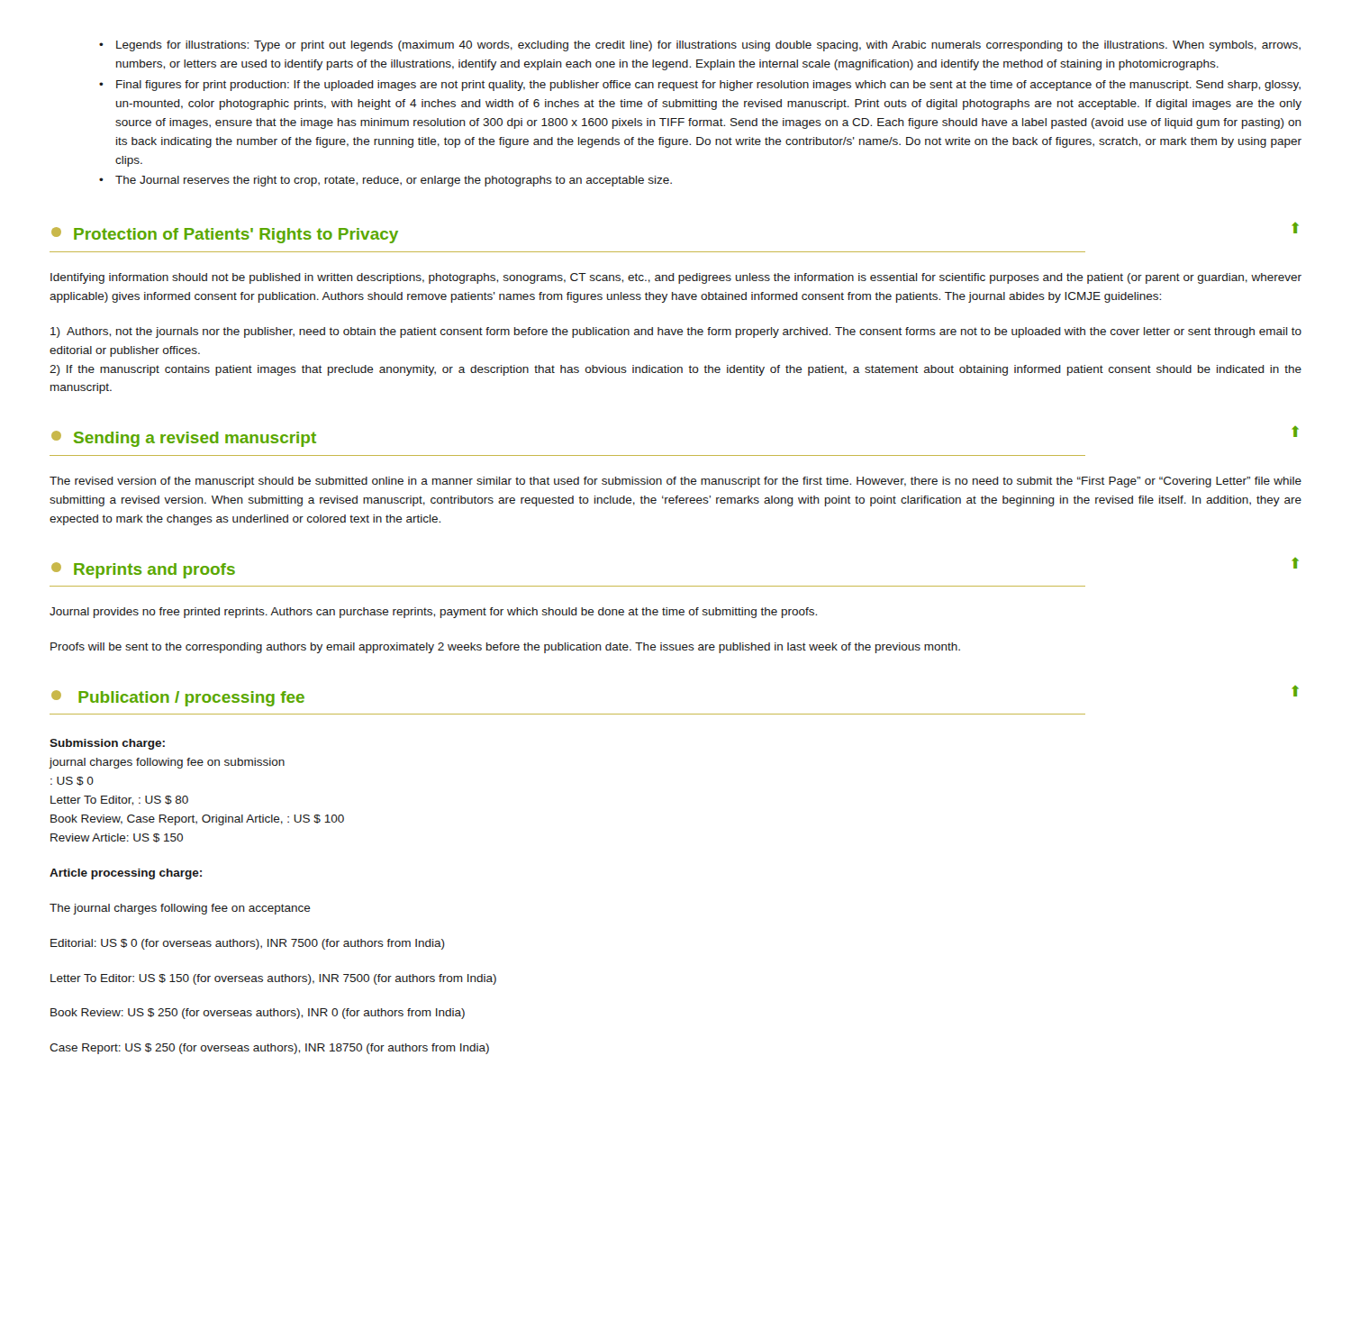Legends for illustrations: Type or print out legends (maximum 40 words, excluding the credit line) for illustrations using double spacing, with Arabic numerals corresponding to the illustrations. When symbols, arrows, numbers, or letters are used to identify parts of the illustrations, identify and explain each one in the legend. Explain the internal scale (magnification) and identify the method of staining in photomicrographs.
Final figures for print production: If the uploaded images are not print quality, the publisher office can request for higher resolution images which can be sent at the time of acceptance of the manuscript. Send sharp, glossy, un-mounted, color photographic prints, with height of 4 inches and width of 6 inches at the time of submitting the revised manuscript. Print outs of digital photographs are not acceptable. If digital images are the only source of images, ensure that the image has minimum resolution of 300 dpi or 1800 x 1600 pixels in TIFF format. Send the images on a CD. Each figure should have a label pasted (avoid use of liquid gum for pasting) on its back indicating the number of the figure, the running title, top of the figure and the legends of the figure. Do not write the contributor/s' name/s. Do not write on the back of figures, scratch, or mark them by using paper clips.
The Journal reserves the right to crop, rotate, reduce, or enlarge the photographs to an acceptable size.
Protection of Patients' Rights to Privacy
⬆
Identifying information should not be published in written descriptions, photographs, sonograms, CT scans, etc., and pedigrees unless the information is essential for scientific purposes and the patient (or parent or guardian, wherever applicable) gives informed consent for publication. Authors should remove patients' names from figures unless they have obtained informed consent from the patients. The journal abides by ICMJE guidelines:
1) Authors, not the journals nor the publisher, need to obtain the patient consent form before the publication and have the form properly archived. The consent forms are not to be uploaded with the cover letter or sent through email to editorial or publisher offices.
2) If the manuscript contains patient images that preclude anonymity, or a description that has obvious indication to the identity of the patient, a statement about obtaining informed patient consent should be indicated in the manuscript.
Sending a revised manuscript
⬆
The revised version of the manuscript should be submitted online in a manner similar to that used for submission of the manuscript for the first time. However, there is no need to submit the “First Page” or “Covering Letter” file while submitting a revised version. When submitting a revised manuscript, contributors are requested to include, the ‘referees’ remarks along with point to point clarification at the beginning in the revised file itself. In addition, they are expected to mark the changes as underlined or colored text in the article.
Reprints and proofs
⬆
Journal provides no free printed reprints. Authors can purchase reprints, payment for which should be done at the time of submitting the proofs.
Proofs will be sent to the corresponding authors by email approximately 2 weeks before the publication date. The issues are published in last week of the previous month.
Publication / processing fee
⬆
Submission charge:
journal charges following fee on submission
: US $ 0
Letter To Editor, : US $ 80
Book Review, Case Report, Original Article, : US $ 100
Review Article: US $ 150
Article processing charge:
The journal charges following fee on acceptance
Editorial: US $ 0 (for overseas authors), INR 7500 (for authors from India)
Letter To Editor: US $ 150 (for overseas authors), INR 7500 (for authors from India)
Book Review: US $ 250 (for overseas authors), INR 0 (for authors from India)
Case Report: US $ 250 (for overseas authors), INR 18750 (for authors from India)